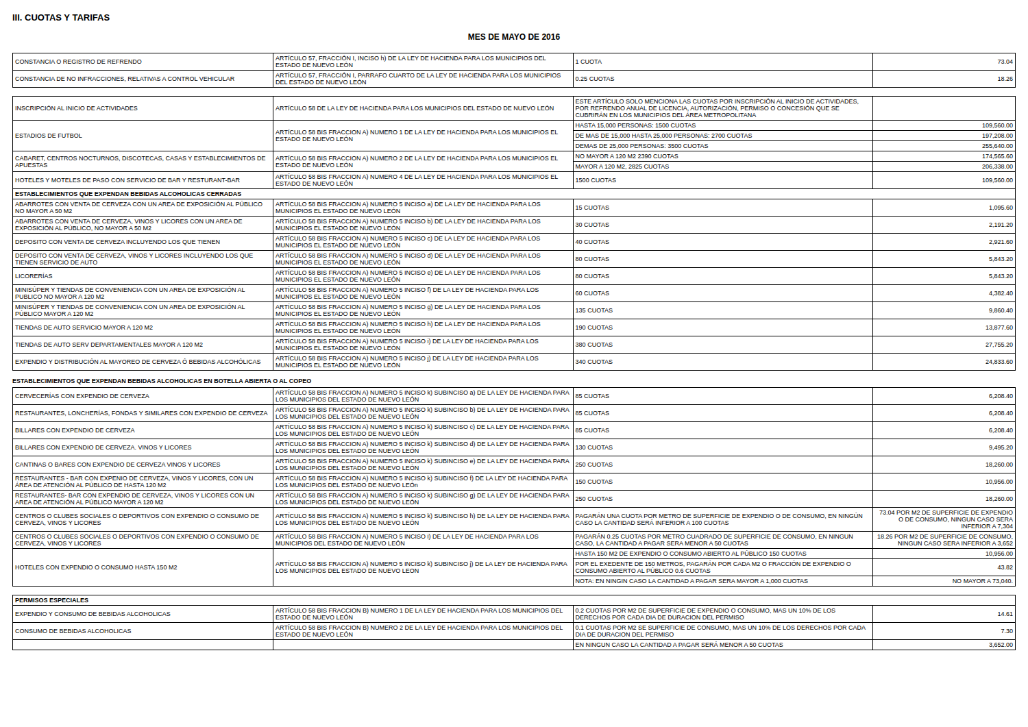III. CUOTAS Y TARIFAS
MES DE MAYO DE 2016
| CONSTANCIA O REGISTRO DE REFRENDO | ARTÍCULO 57, FRACCIÓN I, INCISO h) DE LA LEY DE HACIENDA PARA LOS MUNICIPIOS DEL ESTADO DE NUEVO LEÓN | 1 CUOTA | 73.04 |
| CONSTANCIA DE NO INFRACCIONES, RELATIVAS A CONTROL VEHICULAR | ARTÍCULO 57, FRACCIÓN I, PARRAFO CUARTO DE LA LEY DE HACIENDA PARA LOS MUNICIPIOS DEL ESTADO DE NUEVO LEÓN | 0.25 CUOTAS | 18.26 |
| INSCRIPCIÓN AL INICIO DE ACTIVIDADES | ARTÍCULO 58 DE LA LEY DE HACIENDA PARA LOS MUNICIPIOS DEL ESTADO DE NUEVO LEÓN | ESTE ARTÍCULO SOLO MENCIONA LAS CUOTAS POR INSCRIPCIÓN AL INICIO DE ACTIVIDADES, POR REFRENDO ANUAL DE LICENCIA, AUTORIZACIÓN, PERMISO O CONCESIÓN QUE SE CUBRIRÁN EN LOS MUNICIPIOS DEL ÁREA METROPOLITANA | |
| ESTADIOS DE FUTBOL | ARTÍCULO 58 BIS FRACCION A) NUMERO 1 DE LA LEY DE HACIENDA PARA LOS MUNICIPIOS EL ESTADO DE NUEVO LEÓN | HASTA 15,000 PERSONAS: 1500 CUOTAS | 109,560.00 |
| DE MAS DE 15,000 HASTA 25,000 PERSONAS: 2700 CUOTAS | 197,208.00 |
| DEMAS DE 25,000 PERSONAS: 3500 CUOTAS | 255,640.00 |
| CABARET, CENTROS NOCTURNOS, DISCOTECAS, CASAS Y ESTABLECIMIENTOS DE APUESTAS | ARTÍCULO 58 BIS FRACCION A) NUMERO 2 DE LA LEY DE HACIENDA PARA LOS MUNICIPIOS EL ESTADO DE NUEVO LEÓN | NO MAYOR A 120 M2 2390 CUOTAS | 174,565.60 |
| MAYOR A 120 M2, 2825 CUOTAS | 206,338.00 |
| HOTELES Y MOTELES DE PASO CON SERVICIO DE BAR Y RESTURANT-BAR | ARTÍCULO 58 BIS FRACCION A) NUMERO 4 DE LA LEY DE HACIENDA PARA LOS MUNICIPIOS EL ESTADO DE NUEVO LEÓN | 1500 CUOTAS | 109,560.00 |
| ESTABLECIMIENTOS QUE EXPENDAN BEBIDAS ALCOHOLICAS CERRADAS |
| ABARROTES CON VENTA DE CERVEZA CON UN AREA DE EXPOSICIÓN AL PÚBLICO NO MAYOR A 50 M2 | ARTÍCULO 58 BIS FRACCION A) NUMERO 5 INCISO a) DE LA LEY DE HACIENDA PARA LOS MUNICIPIOS EL ESTADO DE NUEVO LEÓN | 15 CUOTAS | 1,095.60 |
| ABARROTES CON VENTA DE CERVEZA, VINOS Y LICORES CON UN AREA DE EXPOSICIÓN AL PÚBLICO, NO MAYOR A 50 M2 | ARTÍCULO 58 BIS FRACCION A) NUMERO 5 INCISO b) DE LA LEY DE HACIENDA PARA LOS MUNICIPIOS EL ESTADO DE NUEVO LEÓN | 30 CUOTAS | 2,191.20 |
| DEPOSITO CON VENTA DE CERVEZA INCLUYENDO LOS QUE TIENEN | ARTÍCULO 58 BIS FRACCION A) NUMERO 5 INCISO c) DE LA LEY DE HACIENDA PARA LOS MUNICIPIOS EL ESTADO DE NUEVO LEÓN | 40 CUOTAS | 2,921.60 |
| DEPOSITO CON VENTA DE CERVEZA, VINOS Y LICORES INCLUYENDO LOS QUE TIENEN SERVICIO DE AUTO | ARTÍCULO 58 BIS FRACCION A) NUMERO 5 INCISO d) DE LA LEY DE HACIENDA PARA LOS MUNICIPIOS EL ESTADO DE NUEVO LEÓN | 80 CUOTAS | 5,843.20 |
| LICORERÍAS | ARTÍCULO 58 BIS FRACCION A) NUMERO 5 INCISO e) DE LA LEY DE HACIENDA PARA LOS MUNICIPIOS EL ESTADO DE NUEVO LEÓN | 80 CUOTAS | 5,843.20 |
| MINISÚPER Y TIENDAS DE CONVENIENCIA CON UN AREA DE EXPOSICIÓN AL PUBLICO NO MAYOR A 120 M2 | ARTÍCULO 58 BIS FRACCION A) NUMERO 5 INCISO f) DE LA LEY DE HACIENDA PARA LOS MUNICIPIOS EL ESTADO DE NUEVO LEÓN | 60 CUOTAS | 4,382.40 |
| MINISÚPER Y TIENDAS DE CONVENIENCIA CON UN AREA DE EXPOSICIÓN AL PÚBLICO MAYOR A 120 M2 | ARTÍCULO 58 BIS FRACCION A) NUMERO 5 INCISO g) DE LA LEY DE HACIENDA PARA LOS MUNICIPIOS EL ESTADO DE NUEVO LEÓN | 135 CUOTAS | 9,860.40 |
| TIENDAS DE AUTO SERVICIO MAYOR A 120 M2 | ARTÍCULO 58 BIS FRACCION A) NUMERO 5 INCISO h) DE LA LEY DE HACIENDA PARA LOS MUNICIPIOS EL ESTADO DE NUEVO LEÓN | 190 CUOTAS | 13,877.60 |
| TIENDAS DE AUTO SERV DEPARTAMENTALES MAYOR A 120 M2 | ARTÍCULO 58 BIS FRACCION A) NUMERO 5 INCISO i) DE LA LEY DE HACIENDA PARA LOS MUNICIPIOS EL ESTADO DE NUEVO LEÓN | 380 CUOTAS | 27,755.20 |
| EXPENDIO Y DISTRIBUCIÓN AL MAYOREO DE CERVEZA Ó BEBIDAS ALCOHÓLICAS | ARTÍCULO 58 BIS FRACCION A) NUMERO 5 INCISO j) DE LA LEY DE HACIENDA PARA LOS MUNICIPIOS EL ESTADO DE NUEVO LEÓN | 340 CUOTAS | 24,833.60 |
ESTABLECIMIENTOS QUE EXPENDAN BEBIDAS ALCOHOLICAS EN BOTELLA ABIERTA O AL COPEO
| CERVECERÍAS CON EXPENDIO DE CERVEZA | ARTÍCULO 58 BIS FRACCION A) NUMERO 5 INCISO k) SUBINCISO a) DE LA LEY DE HACIENDA PARA LOS MUNICIPIOS DEL ESTADO DE NUEVO LEÓN | 85 CUOTAS | 6,208.40 |
| RESTAURANTES, LONCHERÍAS, FONDAS Y SIMILARES CON EXPENDIO DE CERVEZA | ARTÍCULO 58 BIS FRACCION A) NUMERO 5 INCISO k) SUBINCISO b) DE LA LEY DE HACIENDA PARA LOS MUNICIPIOS DEL ESTADO DE NUEVO LEÓN | 85 CUOTAS | 6,208.40 |
| BILLARES CON EXPENDIO DE CERVEZA | ARTÍCULO 58 BIS FRACCION A) NUMERO 5 INCISO k) SUBINCISO c) DE LA LEY DE HACIENDA PARA LOS MUNICIPIOS DEL ESTADO DE NUEVO LEÓN | 85 CUOTAS | 6,208.40 |
| BILLARES CON EXPENDIO DE CERVEZA. VINOS Y LICORES | ARTÍCULO 58 BIS FRACCION A) NUMERO 5 INCISO k) SUBINCISO d) DE LA LEY DE HACIENDA PARA LOS MUNICIPIOS DEL ESTADO DE NUEVO LEÓN | 130 CUOTAS | 9,495.20 |
| CANTINAS O BARES CON EXPENDIO DE CERVEZA VINOS Y LICORES | ARTÍCULO 58 BIS FRACCION A) NUMERO 5 INCISO k) SUBINCISO e) DE LA LEY DE HACIENDA PARA LOS MUNICIPIOS DEL ESTADO DE NUEVO LEÓN | 250 CUOTAS | 18,260.00 |
| RESTAURANTES - BAR CON EXPENIO DE CERVEZA, VINOS Y LICORES, CON UN ÁREA DE ATENCIÓN AL PÚBLICO DE HASTA 120 M2 | ARTÍCULO 58 BIS FRACCION A) NUMERO 5 INCISO k) SUBINCISO f) DE LA LEY DE HACIENDA PARA LOS MUNICIPIOS DEL ESTADO DE NUEVO LEÓn | 150 CUOTAS | 10,956.00 |
| RESTAURANTES- BAR CON EXPENDIO DE CERVEZA, VINOS Y LICORES CON UN AREA DE ATENCIÓN AL PÚBLICO MAYOR A 120 M2 | ARTÍCULO 58 BIS FRACCION A) NUMERO 5 INCISO k) SUBINCISO g) DE LA LEY DE HACIENDA PARA LOS MUNICIPIOS DEL ESTADO DE NUEVO LEÓN | 250 CUOTAS | 18,260.00 |
| CENTROS O CLUBES SOCIALES O DEPORTIVOS CON EXPENDIO O CONSUMO DE CERVEZA, VINOS Y LICORES | ARTÍCULO 58 BIS FRACCION A) NUMERO 5 INCISO k) SUBINCISO h) DE LA LEY DE HACIENDA PARA LOS MUNICIPIOS DEL ESTADO DE NUEVO LEÓN | PAGARÁN UNA CUOTA POR METRO DE SUPERFICIE DE EXPENDIO O DE CONSUMO, EN NINGÚN CASO LA CANTIDAD SERÁ INFERIOR A 100 CUOTAS | 73.04 POR M2 DE SUPERFICIE DE EXPENDIO O DE CONSUMO, NINGUN CASO SERA INFERIOR A 7,304 |
| CENTROS O CLUBES SOCIALES O DEPORTIVOS CON EXPENDIO O CONSUMO DE CERVEZA, VINOS Y LICORES | ARTÍCULO 58 BIS FRACCION A) NUMERO 5 INCISO i) DE LA LEY DE HACIENDA PARA LOS MUNICIPIOS DEL ESTADO DE NUEVO LEÓN | PAGARÁN 0.25 CUOTAS POR METRO CUADRADO DE SUPERFICIE DE CONSUMO, EN NINGUN CASO, LA CANTIDAD A PAGAR SERA MENOR A 50 CUOTAS | 18.26 POR M2 DE SUPERFICIE DE CONSUMO, NINGUN CASO SERA INFERIOR A 3,652 |
| HOTELES CON EXPENDIO O CONSUMO HASTA 150 M2 | ARTÍCULO 58 BIS FRACCION A) NUMERO 5 INCISO k) SUBINCISO j) DE LA LEY DE HACIENDA PARA LOS MUNICIPIOS DEL ESTADO DE NUEVO LEON | HASTA 150 M2 DE EXPENDIO O CONSUMO ABIERTO AL PÚBLICO 150 CUOTAS | 10,956.00 |
| POR EL EXEDENTE DE 150 METROS, PAGARÁN POR CADA M2 O FRACCIÓN DE EXPENDIO O CONSUMO ABIERTO AL PÚBLICO 0.6 CUOTAS | 43.82 |
| NOTA: EN NINGIN CASO LA CANTIDAD A PAGAR SERA MAYOR A 1,000 CUOTAS | NO MAYOR A 73,040. |
| PERMISOS ESPECIALES |
| EXPENDIO Y CONSUMO DE BEBIDAS ALCOHOLICAS | ARTÍCULO 58 BIS FRACCION B) NUMERO 1 DE LA LEY DE HACIENDA PARA LOS MUNICIPIOS DEL ESTADO DE NUEVO LEÓN | 0.2 CUOTAS POR M2 DE SUPERFICIE DE EXPENDIO O CONSUMO, MAS UN 10% DE LOS DERECHOS POR CADA DIA DE DURACION DEL PERMISO | 14.61 |
| CONSUMO DE BEBIDAS ALCOHOLICAS | ARTÍCULO 58 BIS FRACCION B) NUMERO 2 DE LA LEY DE HACIENDA PARA LOS MUNICIPIOS DEL ESTADO DE NUEVO LEÓN | 0.1 CUOTAS POR M2 SE SUPERFICIE DE CONSUMO, MAS UN 10% DE LOS DERECHOS POR CADA DIA DE DURACION DEL PERMISO | 7.30 |
| | | EN NINGUN CASO LA CANTIDAD A PAGAR SERÁ MENOR A 50 CUOTAS | 3,652.00 |